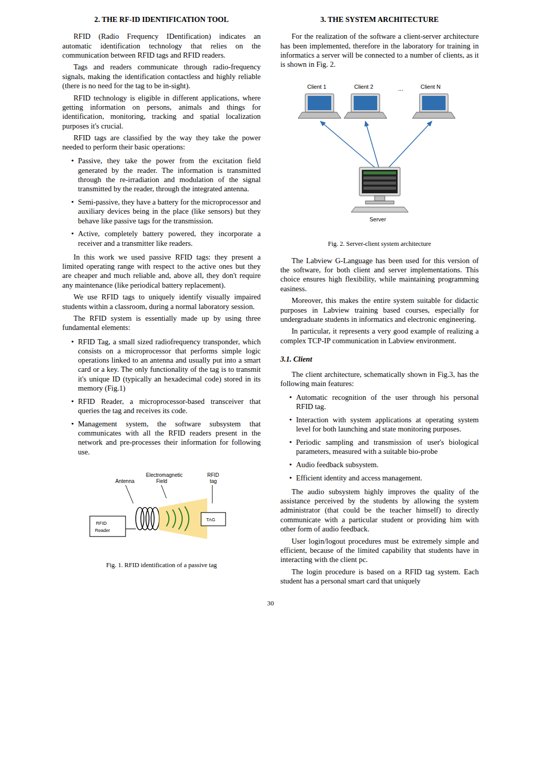2. The RF-ID Identification Tool
RFID (Radio Frequency IDentification) indicates an automatic identification technology that relies on the communication between RFID tags and RFID readers.
Tags and readers communicate through radio-frequency signals, making the identification contactless and highly reliable (there is no need for the tag to be in-sight).
RFID technology is eligible in different applications, where getting information on persons, animals and things for identification, monitoring, tracking and spatial localization purposes it's crucial.
RFID tags are classified by the way they take the power needed to perform their basic operations:
Passive, they take the power from the excitation field generated by the reader. The information is transmitted through the re-irradiation and modulation of the signal transmitted by the reader, through the integrated antenna.
Semi-passive, they have a battery for the microprocessor and auxiliary devices being in the place (like sensors) but they behave like passive tags for the transmission.
Active, completely battery powered, they incorporate a receiver and a transmitter like readers.
In this work we used passive RFID tags: they present a limited operating range with respect to the active ones but they are cheaper and much reliable and, above all, they don't require any maintenance (like periodical battery replacement).
We use RFID tags to uniquely identify visually impaired students within a classroom, during a normal laboratory session.
The RFID system is essentially made up by using three fundamental elements:
RFID Tag, a small sized radiofrequency transponder, which consists on a microprocessor that performs simple logic operations linked to an antenna and usually put into a smart card or a key. The only functionality of the tag is to transmit it's unique ID (typically an hexadecimal code) stored in its memory (Fig.1)
RFID Reader, a microprocessor-based transceiver that queries the tag and receives its code.
Management system, the software subsystem that communicates with all the RFID readers present in the network and pre-processes their information for following use.
Antenna Electromagnetic Field RFID tag RFID Reader TAG
Fig. 1. RFID identification of a passive tag
3. The System Architecture
For the realization of the software a client-server architecture has been implemented, therefore in the laboratory for training in informatics a server will be connected to a number of clients, as it is shown in Fig. 2.
Client 1 Client 2 ... Client N Server
Fig. 2. Server-client system architecture
The Labview G-Language has been used for this version of the software, for both client and server implementations. This choice ensures high flexibility, while maintaining programming easiness.
Moreover, this makes the entire system suitable for didactic purposes in Labview training based courses, especially for undergraduate students in informatics and electronic engineering.
In particular, it represents a very good example of realizing a complex TCP-IP communication in Labview environment.
3.1. Client
The client architecture, schematically shown in Fig.3, has the following main features:
Automatic recognition of the user through his personal RFID tag.
Interaction with system applications at operating system level for both launching and state monitoring purposes.
Periodic sampling and transmission of user's biological parameters, measured with a suitable bio-probe
Audio feedback subsystem.
Efficient identity and access management.
The audio subsystem highly improves the quality of the assistance perceived by the students by allowing the system administrator (that could be the teacher himself) to directly communicate with a particular student or providing him with other form of audio feedback.
User login/logout procedures must be extremely simple and efficient, because of the limited capability that students have in interacting with the client pc.
The login procedure is based on a RFID tag system. Each student has a personal smart card that uniquely
30